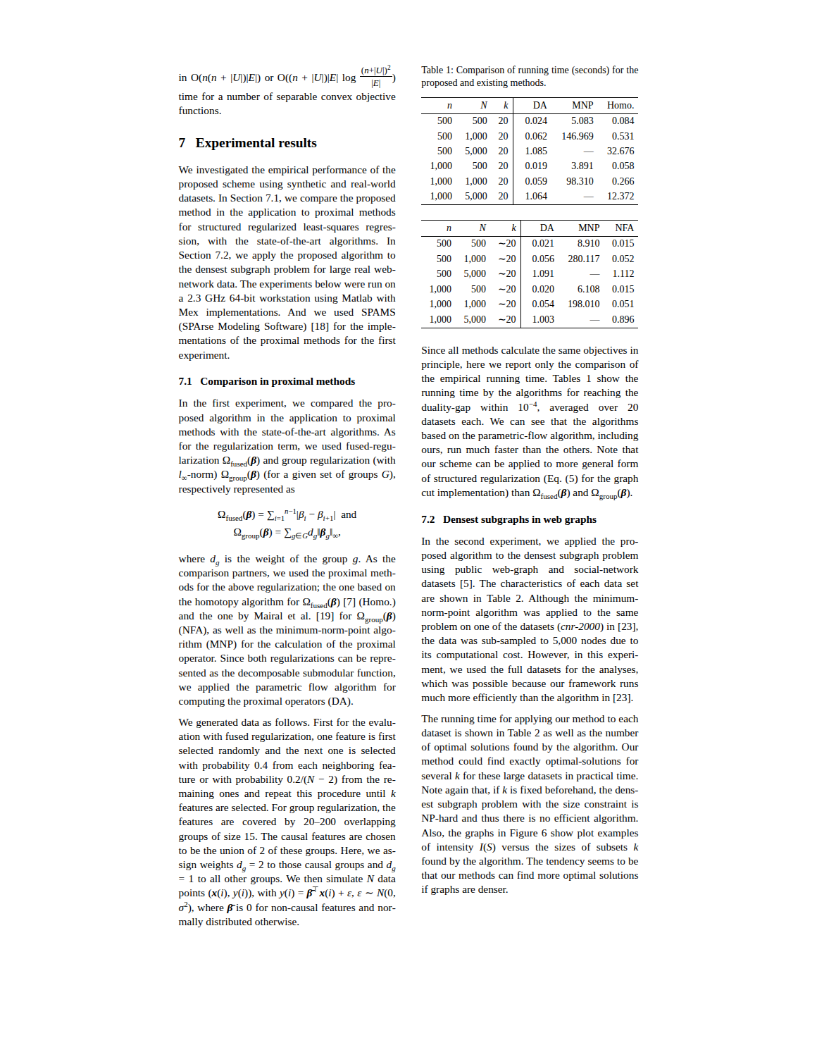in O(n(n + |U|)|E|) or O((n + |U|)|E| log (n+|U|)2|E|) time for a number of separable convex objective functions.
7 Experimental results
We investigated the empirical performance of the proposed scheme using synthetic and real-world datasets. In Section 7.1, we compare the proposed method in the application to proximal methods for structured regularized least-squares regression, with the state-of-the-art algorithms. In Section 7.2, we apply the proposed algorithm to the densest subgraph problem for large real web-network data. The experiments below were run on a 2.3 GHz 64-bit workstation using Matlab with Mex implementations. And we used SPAMS (SPArse Modeling Software) [18] for the implementations of the proximal methods for the first experiment.
7.1 Comparison in proximal methods
In the first experiment, we compared the proposed algorithm in the application to proximal methods with the state-of-the-art algorithms. As for the regularization term, we used fused-regularization Ωfused(β) and group regularization (with l∞-norm) Ωgroup(β) (for a given set of groups G), respectively represented as
Ωfused(β) = ∑i=1n−1|βi − βi+1| and Ωgroup(β) = ∑g∈Gdg‖βg‖∞,
where dg is the weight of the group g. As the comparison partners, we used the proximal methods for the above regularization; the one based on the homotopy algorithm for Ωfused(β) [7] (Homo.) and the one by Mairal et al. [19] for Ωgroup(β) (NFA), as well as the minimum-norm-point algorithm (MNP) for the calculation of the proximal operator. Since both regularizations can be represented as the decomposable submodular function, we applied the parametric flow algorithm for computing the proximal operators (DA).
We generated data as follows. First for the evaluation with fused regularization, one feature is first selected randomly and the next one is selected with probability 0.4 from each neighboring feature or with probability 0.2/(N − 2) from the remaining ones and repeat this procedure until k features are selected. For group regularization, the features are covered by 20–200 overlapping groups of size 15. The causal features are chosen to be the union of 2 of these groups. Here, we assign weights dg = 2 to those causal groups and dg = 1 to all other groups. We then simulate N data points (x(i), y(i)), with y(i) = β̄⊤x(i) + ε, ε ∼ N(0, σ2), where β̄ is 0 for non-causal features and normally distributed otherwise.
Table 1: Comparison of running time (seconds) for the proposed and existing methods.
| n | N | k | DA | MNP | Homo. |
| --- | --- | --- | --- | --- | --- |
| 500 | 500 | 20 | 0.024 | 5.083 | 0.084 |
| 500 | 1,000 | 20 | 0.062 | 146.969 | 0.531 |
| 500 | 5,000 | 20 | 1.085 | — | 32.676 |
| 1,000 | 500 | 20 | 0.019 | 3.891 | 0.058 |
| 1,000 | 1,000 | 20 | 0.059 | 98.310 | 0.266 |
| 1,000 | 5,000 | 20 | 1.064 | — | 12.372 |
| n | N | k | DA | MNP | NFA |
| --- | --- | --- | --- | --- | --- |
| 500 | 500 | ∼20 | 0.021 | 8.910 | 0.015 |
| 500 | 1,000 | ∼20 | 0.056 | 280.117 | 0.052 |
| 500 | 5,000 | ∼20 | 1.091 | — | 1.112 |
| 1,000 | 500 | ∼20 | 0.020 | 6.108 | 0.015 |
| 1,000 | 1,000 | ∼20 | 0.054 | 198.010 | 0.051 |
| 1,000 | 5,000 | ∼20 | 1.003 | — | 0.896 |
Since all methods calculate the same objectives in principle, here we report only the comparison of the empirical running time. Tables 1 show the running time by the algorithms for reaching the duality-gap within 10−4, averaged over 20 datasets each. We can see that the algorithms based on the parametric-flow algorithm, including ours, run much faster than the others. Note that our scheme can be applied to more general form of structured regularization (Eq. (5) for the graph cut implementation) than Ωfused(β) and Ωgroup(β).
7.2 Densest subgraphs in web graphs
In the second experiment, we applied the proposed algorithm to the densest subgraph problem using public web-graph and social-network datasets [5]. The characteristics of each data set are shown in Table 2. Although the minimum-norm-point algorithm was applied to the same problem on one of the datasets (cnr-2000) in [23], the data was sub-sampled to 5,000 nodes due to its computational cost. However, in this experiment, we used the full datasets for the analyses, which was possible because our framework runs much more efficiently than the algorithm in [23].
The running time for applying our method to each dataset is shown in Table 2 as well as the number of optimal solutions found by the algorithm. Our method could find exactly optimal-solutions for several k for these large datasets in practical time. Note again that, if k is fixed beforehand, the densest subgraph problem with the size constraint is NP-hard and thus there is no efficient algorithm. Also, the graphs in Figure 6 show plot examples of intensity I(S) versus the sizes of subsets k found by the algorithm. The tendency seems to be that our methods can find more optimal solutions if graphs are denser.